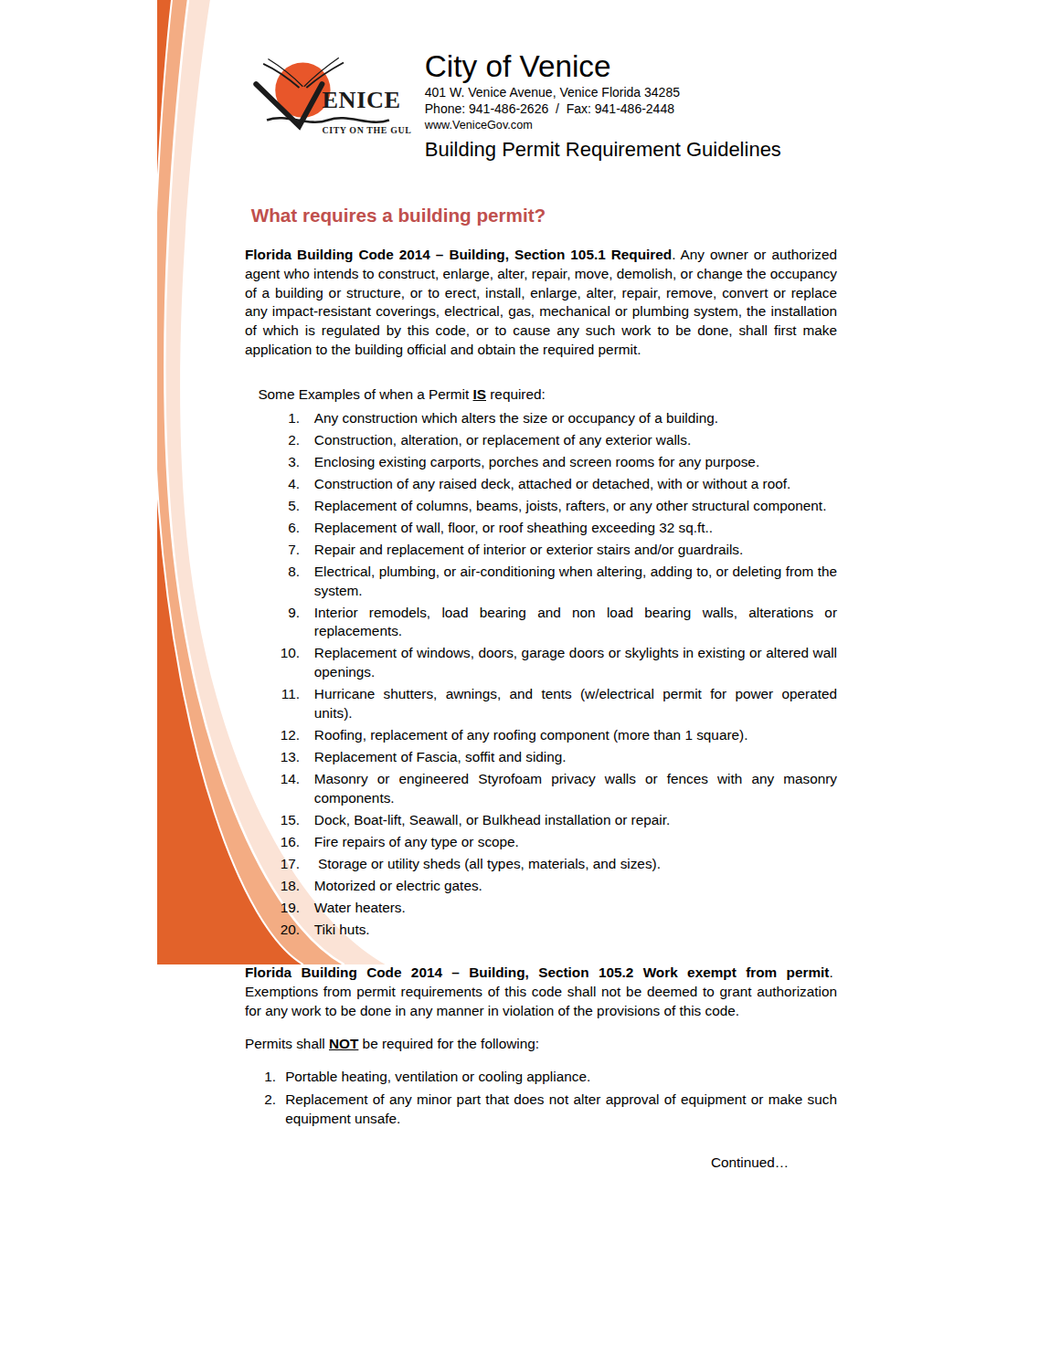ENICE CITY ON THE GULF
City of Venice
401 W. Venice Avenue, Venice Florida 34285
Phone: 941-486-2626 / Fax: 941-486-2448
www.VeniceGov.com
Building Permit Requirement Guidelines
What requires a building permit?
Florida Building Code 2014 – Building, Section 105.1 Required. Any owner or authorized agent who intends to construct, enlarge, alter, repair, move, demolish, or change the occupancy of a building or structure, or to erect, install, enlarge, alter, repair, remove, convert or replace any impact-resistant coverings, electrical, gas, mechanical or plumbing system, the installation of which is regulated by this code, or to cause any such work to be done, shall first make application to the building official and obtain the required permit.
Some Examples of when a Permit IS required:
Any construction which alters the size or occupancy of a building.
Construction, alteration, or replacement of any exterior walls.
Enclosing existing carports, porches and screen rooms for any purpose.
Construction of any raised deck, attached or detached, with or without a roof.
Replacement of columns, beams, joists, rafters, or any other structural component.
Replacement of wall, floor, or roof sheathing exceeding 32 sq.ft..
Repair and replacement of interior or exterior stairs and/or guardrails.
Electrical, plumbing, or air-conditioning when altering, adding to, or deleting from the system.
Interior remodels, load bearing and non load bearing walls, alterations or replacements.
Replacement of windows, doors, garage doors or skylights in existing or altered wall openings.
Hurricane shutters, awnings, and tents (w/electrical permit for power operated units).
Roofing, replacement of any roofing component (more than 1 square).
Replacement of Fascia, soffit and siding.
Masonry or engineered Styrofoam privacy walls or fences with any masonry components.
Dock, Boat-lift, Seawall, or Bulkhead installation or repair.
Fire repairs of any type or scope.
Storage or utility sheds (all types, materials, and sizes).
Motorized or electric gates.
Water heaters.
Tiki huts.
Florida Building Code 2014 – Building, Section 105.2 Work exempt from permit. Exemptions from permit requirements of this code shall not be deemed to grant authorization for any work to be done in any manner in violation of the provisions of this code.
Permits shall NOT be required for the following:
Portable heating, ventilation or cooling appliance.
Replacement of any minor part that does not alter approval of equipment or make such equipment unsafe.
Continued…